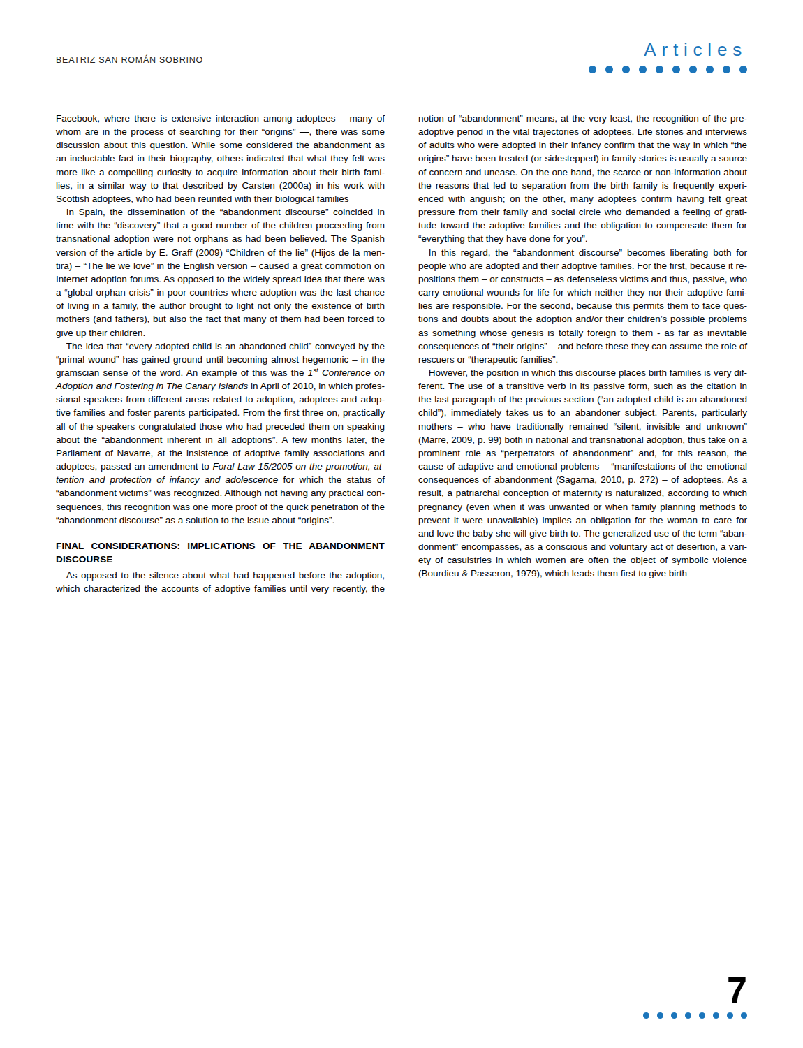Beatriz San Román Sobrino
Articles
Facebook, where there is extensive interaction among adoptees – many of whom are in the process of searching for their “origins” —, there was some discussion about this question. While some considered the abandonment as an ineluctable fact in their biography, others indicated that what they felt was more like a compelling curiosity to acquire information about their birth families, in a similar way to that described by Carsten (2000a) in his work with Scottish adoptees, who had been reunited with their biological families
In Spain, the dissemination of the “abandonment discourse” coincided in time with the “discovery” that a good number of the children proceeding from transnational adoption were not orphans as had been believed. The Spanish version of the article by E. Graff (2009) “Children of the lie” (Hijos de la mentira) – “The lie we love” in the English version – caused a great commotion on Internet adoption forums. As opposed to the widely spread idea that there was a “global orphan crisis” in poor countries where adoption was the last chance of living in a family, the author brought to light not only the existence of birth mothers (and fathers), but also the fact that many of them had been forced to give up their children.
The idea that “every adopted child is an abandoned child” conveyed by the “primal wound” has gained ground until becoming almost hegemonic – in the gramscian sense of the word. An example of this was the 1st Conference on Adoption and Fostering in The Canary Islands in April of 2010, in which professional speakers from different areas related to adoption, adoptees and adoptive families and foster parents participated. From the first three on, practically all of the speakers congratulated those who had preceded them on speaking about the “abandonment inherent in all adoptions”. A few months later, the Parliament of Navarre, at the insistence of adoptive family associations and adoptees, passed an amendment to Foral Law 15/2005 on the promotion, attention and protection of infancy and adolescence for which the status of “abandonment victims” was recognized. Although not having any practical consequences, this recognition was one more proof of the quick penetration of the “abandonment discourse” as a solution to the issue about “origins”.
Final considerations: implications of the abandonment discourse
As opposed to the silence about what had happened before the adoption, which characterized the accounts of adoptive families until very recently, the notion of “abandonment” means, at the very least, the recognition of the pre-adoptive period in the vital trajectories of adoptees. Life stories and interviews of adults who were adopted in their infancy confirm that the way in which “the origins” have been treated (or sidestepped) in family stories is usually a source of concern and unease. On the one hand, the scarce or non-information about the reasons that led to separation from the birth family is frequently experienced with anguish; on the other, many adoptees confirm having felt great pressure from their family and social circle who demanded a feeling of gratitude toward the adoptive families and the obligation to compensate them for “everything that they have done for you”.
In this regard, the “abandonment discourse” becomes liberating both for people who are adopted and their adoptive families. For the first, because it repositions them – or constructs – as defenseless victims and thus, passive, who carry emotional wounds for life for which neither they nor their adoptive families are responsible. For the second, because this permits them to face questions and doubts about the adoption and/or their children’s possible problems as something whose genesis is totally foreign to them - as far as inevitable consequences of “their origins” – and before these they can assume the role of rescuers or “therapeutic families”.
However, the position in which this discourse places birth families is very different. The use of a transitive verb in its passive form, such as the citation in the last paragraph of the previous section (“an adopted child is an abandoned child”), immediately takes us to an abandoner subject. Parents, particularly mothers – who have traditionally remained “silent, invisible and unknown” (Marre, 2009, p. 99) both in national and transnational adoption, thus take on a prominent role as “perpetrators of abandonment” and, for this reason, the cause of adaptive and emotional problems – “manifestations of the emotional consequences of abandonment (Sagarna, 2010, p. 272) – of adoptees. As a result, a patriarchal conception of maternity is naturalized, according to which pregnancy (even when it was unwanted or when family planning methods to prevent it were unavailable) implies an obligation for the woman to care for and love the baby she will give birth to. The generalized use of the term “abandonment” encompasses, as a conscious and voluntary act of desertion, a variety of casuistries in which women are often the object of symbolic violence (Bourdieu & Passeron, 1979), which leads them first to give birth
7